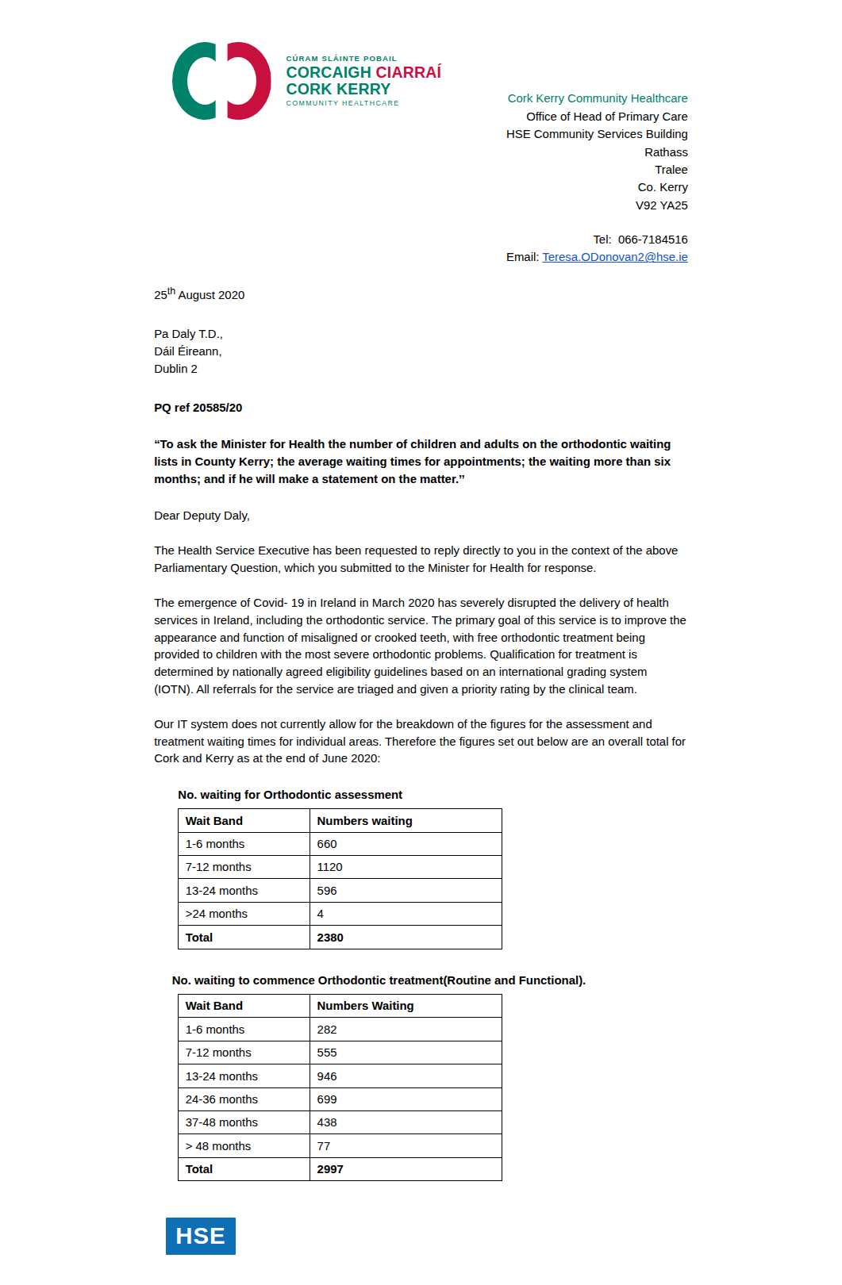Cúram Sláinte Pobail
Corcaigh Ciarraí
Cork Kerry
Community Healthcare
Cork Kerry Community Healthcare
Office of Head of Primary Care
HSE Community Services Building
Rathass
Tralee
Co. Kerry
V92 YA25
Tel: 066-7184516
Email: Teresa.ODonovan2@hse.ie
25th August 2020
Pa Daly T.D.,
Dáil Éireann,
Dublin 2
PQ ref 20585/20
“To ask the Minister for Health the number of children and adults on the orthodontic waiting lists in County Kerry; the average waiting times for appointments; the waiting more than six months; and if he will make a statement on the matter.’’
Dear Deputy Daly,
The Health Service Executive has been requested to reply directly to you in the context of the above Parliamentary Question, which you submitted to the Minister for Health for response.
The emergence of Covid- 19 in Ireland in March 2020 has severely disrupted the delivery of health services in Ireland, including the orthodontic service. The primary goal of this service is to improve the appearance and function of misaligned or crooked teeth, with free orthodontic treatment being provided to children with the most severe orthodontic problems. Qualification for treatment is determined by nationally agreed eligibility guidelines based on an international grading system (IOTN). All referrals for the service are triaged and given a priority rating by the clinical team.
Our IT system does not currently allow for the breakdown of the figures for the assessment and treatment waiting times for individual areas. Therefore the figures set out below are an overall total for Cork and Kerry as at the end of June 2020:
No. waiting for Orthodontic assessment
| Wait Band | Numbers waiting |
| --- | --- |
| 1-6 months | 660 |
| 7-12 months | 1120 |
| 13-24 months | 596 |
| >24 months | 4 |
| Total | 2380 |
No. waiting to commence Orthodontic treatment(Routine and Functional).
| Wait Band | Numbers Waiting |
| --- | --- |
| 1-6 months | 282 |
| 7-12 months | 555 |
| 13-24 months | 946 |
| 24-36 months | 699 |
| 37-48 months | 438 |
| > 48 months | 77 |
| Total | 2997 |
HSE